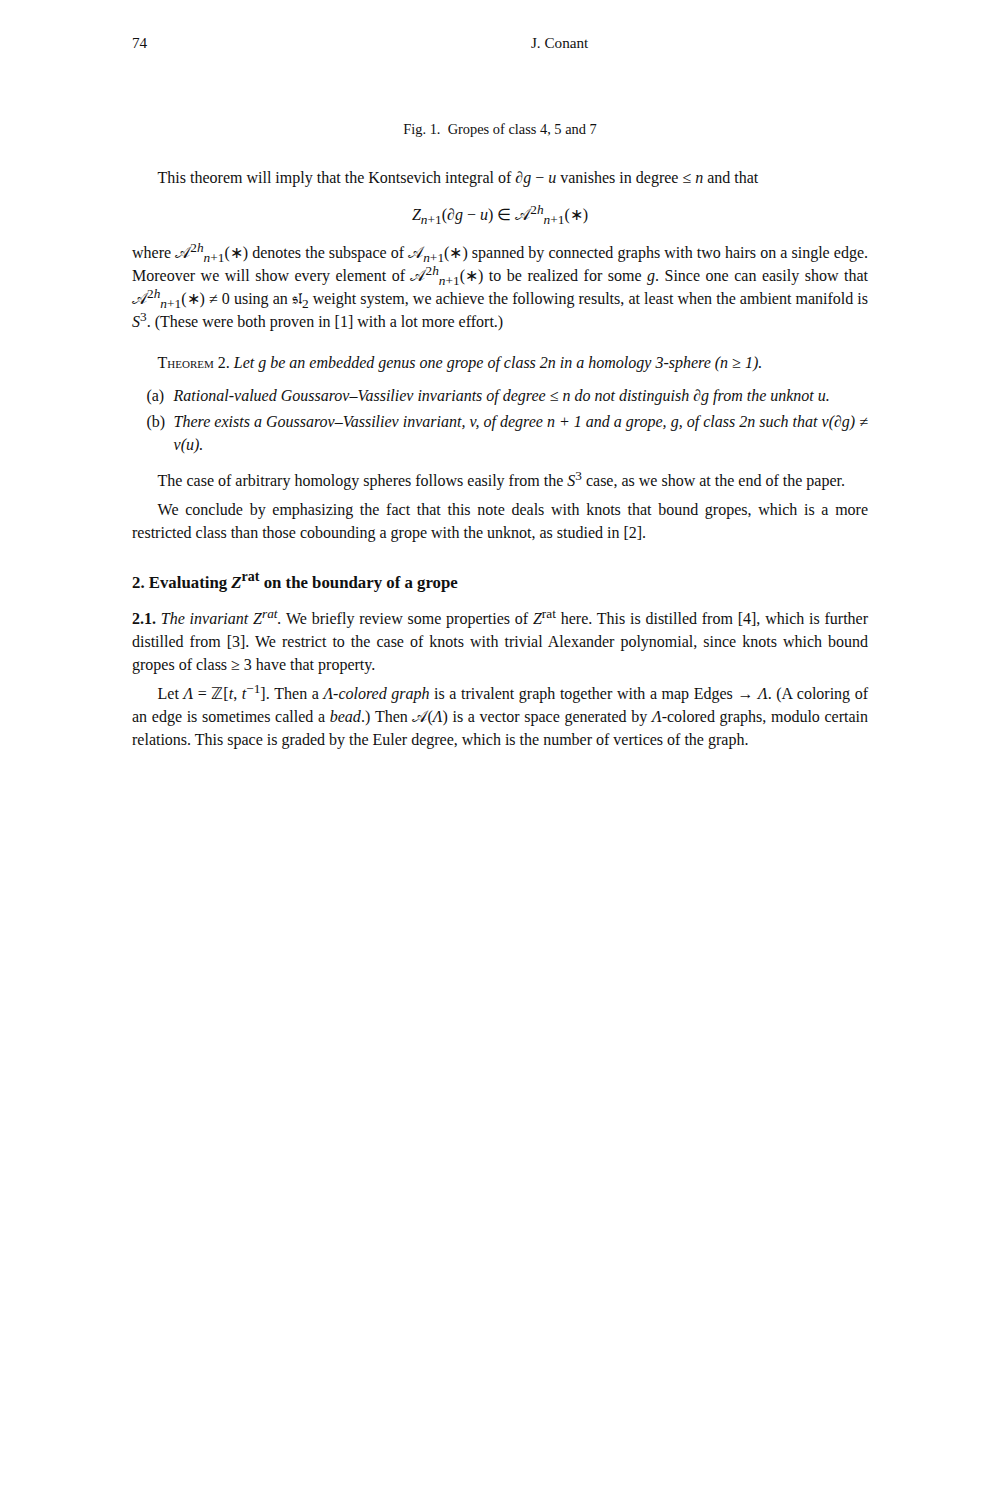74 J. Conant
Fig. 1. Gropes of class 4, 5 and 7
This theorem will imply that the Kontsevich integral of ∂g − u vanishes in degree ≤ n and that
Zn+1(∂g − u) ∈ 𝒜2hn+1(∗)
where 𝒜2hn+1(∗) denotes the subspace of 𝒜n+1(∗) spanned by connected graphs with two hairs on a single edge. Moreover we will show every element of 𝒜2hn+1(∗) to be realized for some g. Since one can easily show that 𝒜2hn+1(∗) ≠ 0 using an 𝔰𝔩2 weight system, we achieve the following results, at least when the ambient manifold is S3. (These were both proven in [1] with a lot more effort.)
Theorem 2. Let g be an embedded genus one grope of class 2n in a homology 3-sphere (n ≥ 1).
(a) Rational-valued Goussarov–Vassiliev invariants of degree ≤ n do not distinguish ∂g from the unknot u.
(b) There exists a Goussarov–Vassiliev invariant, v, of degree n + 1 and a grope, g, of class 2n such that v(∂g) ≠ v(u).
The case of arbitrary homology spheres follows easily from the S3 case, as we show at the end of the paper.
We conclude by emphasizing the fact that this note deals with knots that bound gropes, which is a more restricted class than those cobounding a grope with the unknot, as studied in [2].
2. Evaluating Zrat on the boundary of a grope
2.1. The invariant Zrat. We briefly review some properties of Zrat here. This is distilled from [4], which is further distilled from [3]. We restrict to the case of knots with trivial Alexander polynomial, since knots which bound gropes of class ≥ 3 have that property.
Let Λ = ℤ[t, t−1]. Then a Λ-colored graph is a trivalent graph together with a map Edges → Λ. (A coloring of an edge is sometimes called a bead.) Then 𝒜(Λ) is a vector space generated by Λ-colored graphs, modulo certain relations. This space is graded by the Euler degree, which is the number of vertices of the graph.